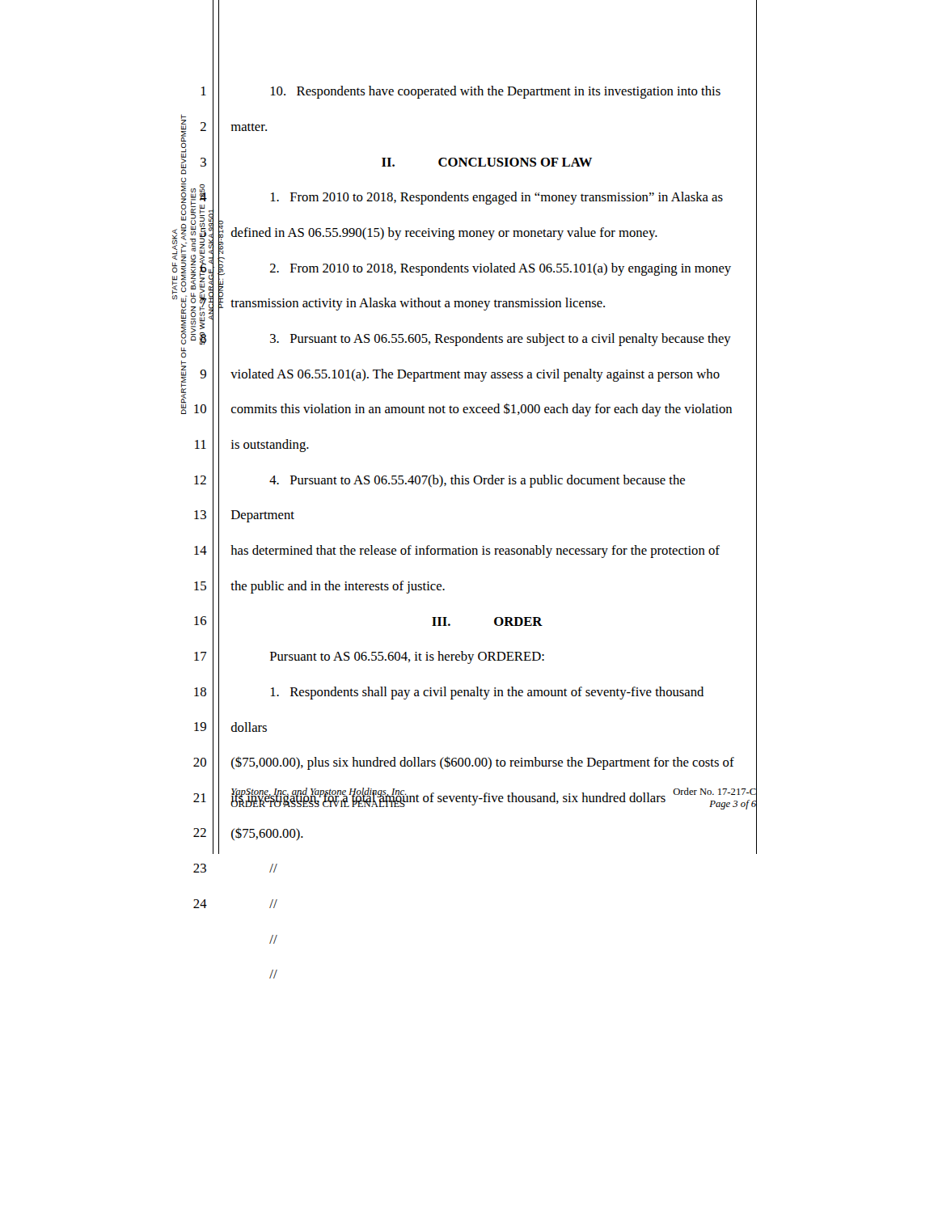STATE OF ALASKA
DEPARTMENT OF COMMERCE, COMMUNITY, AND ECONOMIC DEVELOPMENT
DIVISION OF BANKING and SECURITIES
550 WEST SEVENTH AVENUE, SUITE 1850
ANCHORAGE, ALASKA 99501
PHONE: (907) 269-8140
1
2
3
4
5
6
7
8
9
10
11
12
13
14
15
16
17
18
19
20
21
22
23
24
10. Respondents have cooperated with the Department in its investigation into this
matter.
II. CONCLUSIONS OF LAW
1. From 2010 to 2018, Respondents engaged in “money transmission” in Alaska as
defined in AS 06.55.990(15) by receiving money or monetary value for money.
2. From 2010 to 2018, Respondents violated AS 06.55.101(a) by engaging in money
transmission activity in Alaska without a money transmission license.
3. Pursuant to AS 06.55.605, Respondents are subject to a civil penalty because they
violated AS 06.55.101(a). The Department may assess a civil penalty against a person who
commits this violation in an amount not to exceed $1,000 each day for each day the violation
is outstanding.
4. Pursuant to AS 06.55.407(b), this Order is a public document because the Department
has determined that the release of information is reasonably necessary for the protection of
the public and in the interests of justice.
III. ORDER
Pursuant to AS 06.55.604, it is hereby ORDERED:
1. Respondents shall pay a civil penalty in the amount of seventy-five thousand dollars
($75,000.00), plus six hundred dollars ($600.00) to reimburse the Department for the costs of
its investigation, for a total amount of seventy-five thousand, six hundred dollars
($75,600.00).
//
//
//
//
YapStone, Inc. and Yapstone Holdings, Inc.
Order No. 17-217-C
Order to Assess Civil Penalties
Page 3 of 6